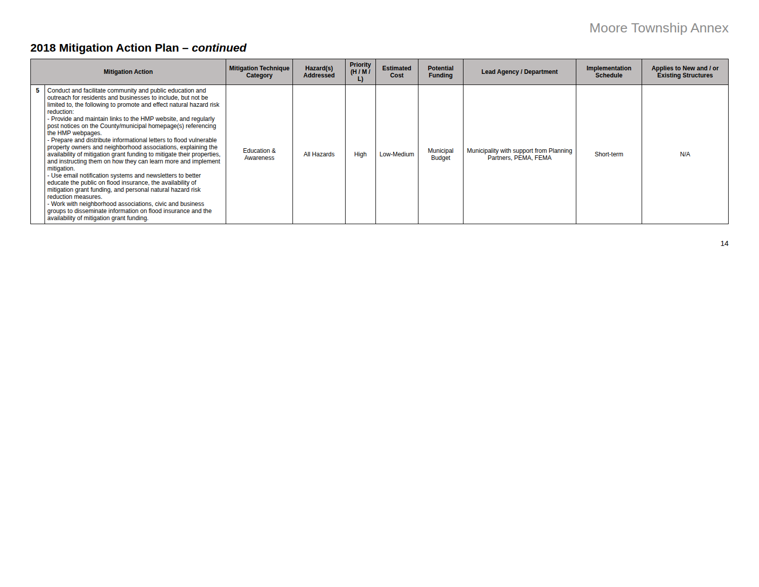Moore Township Annex
2018 Mitigation Action Plan – continued
| Mitigation Action | Mitigation Technique Category | Hazard(s) Addressed | Priority (H / M / L) | Estimated Cost | Potential Funding | Lead Agency / Department | Implementation Schedule | Applies to New and / or Existing Structures |
| --- | --- | --- | --- | --- | --- | --- | --- | --- |
| 5 | Conduct and facilitate community and public education and outreach for residents and businesses to include, but not be limited to, the following to promote and effect natural hazard risk reduction: - Provide and maintain links to the HMP website, and regularly post notices on the County/municipal homepage(s) referencing the HMP webpages. - Prepare and distribute informational letters to flood vulnerable property owners and neighborhood associations, explaining the availability of mitigation grant funding to mitigate their properties, and instructing them on how they can learn more and implement mitigation. - Use email notification systems and newsletters to better educate the public on flood insurance, the availability of mitigation grant funding, and personal natural hazard risk reduction measures. - Work with neighborhood associations, civic and business groups to disseminate information on flood insurance and the availability of mitigation grant funding. | Education & Awareness | All Hazards | High | Low-Medium | Municipal Budget | Municipality with support from Planning Partners, PEMA, FEMA | Short-term | N/A |
14